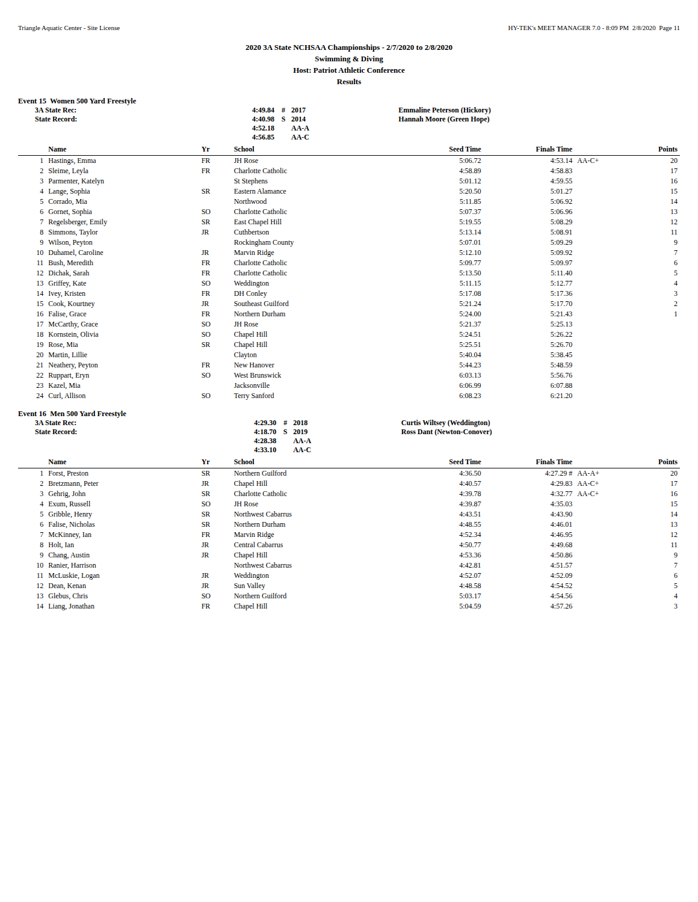Triangle Aquatic Center - Site License
HY-TEK's MEET MANAGER 7.0 - 8:09 PM 2/8/2020 Page 11
2020 3A State NCHSAA Championships - 2/7/2020 to 2/8/2020
Swimming & Diving
Host: Patriot Athletic Conference
Results
Event 15 Women 500 Yard Freestyle
| 3A State Rec: | 4:49.84 | # | 2017 | Emmaline Peterson (Hickory) |
| State Record: | 4:40.98 | S | 2014 | Hannah Moore (Green Hope) |
| | 4:52.18 | | AA-A | |
| | 4:56.85 | | AA-C | |
| | Name | Yr | School | Seed Time | Finals Time | | Points |
| --- | --- | --- | --- | --- | --- | --- | --- |
| 1 | Hastings, Emma | FR | JH Rose | 5:06.72 | 4:53.14 | AA-C+ | 20 |
| 2 | Sleime, Leyla | FR | Charlotte Catholic | 4:58.89 | 4:58.83 | | 17 |
| 3 | Parmenter, Katelyn | | St Stephens | 5:01.12 | 4:59.55 | | 16 |
| 4 | Lange, Sophia | SR | Eastern Alamance | 5:20.50 | 5:01.27 | | 15 |
| 5 | Corrado, Mia | | Northwood | 5:11.85 | 5:06.92 | | 14 |
| 6 | Gornet, Sophia | SO | Charlotte Catholic | 5:07.37 | 5:06.96 | | 13 |
| 7 | Regelsberger, Emily | SR | East Chapel Hill | 5:19.55 | 5:08.29 | | 12 |
| 8 | Simmons, Taylor | JR | Cuthbertson | 5:13.14 | 5:08.91 | | 11 |
| 9 | Wilson, Peyton | | Rockingham County | 5:07.01 | 5:09.29 | | 9 |
| 10 | Duhamel, Caroline | JR | Marvin Ridge | 5:12.10 | 5:09.92 | | 7 |
| 11 | Bush, Meredith | FR | Charlotte Catholic | 5:09.77 | 5:09.97 | | 6 |
| 12 | Dichak, Sarah | FR | Charlotte Catholic | 5:13.50 | 5:11.40 | | 5 |
| 13 | Griffey, Kate | SO | Weddington | 5:11.15 | 5:12.77 | | 4 |
| 14 | Ivey, Kristen | FR | DH Conley | 5:17.08 | 5:17.36 | | 3 |
| 15 | Cook, Kourtney | JR | Southeast Guilford | 5:21.24 | 5:17.70 | | 2 |
| 16 | Falise, Grace | FR | Northern Durham | 5:24.00 | 5:21.43 | | 1 |
| 17 | McCarthy, Grace | SO | JH Rose | 5:21.37 | 5:25.13 | | |
| 18 | Kornstein, Olivia | SO | Chapel Hill | 5:24.51 | 5:26.22 | | |
| 19 | Rose, Mia | SR | Chapel Hill | 5:25.51 | 5:26.70 | | |
| 20 | Martin, Lillie | | Clayton | 5:40.04 | 5:38.45 | | |
| 21 | Neathery, Peyton | FR | New Hanover | 5:44.23 | 5:48.59 | | |
| 22 | Ruppart, Eryn | SO | West Brunswick | 6:03.13 | 5:56.76 | | |
| 23 | Kazel, Mia | | Jacksonville | 6:06.99 | 6:07.88 | | |
| 24 | Curl, Allison | SO | Terry Sanford | 6:08.23 | 6:21.20 | | |
Event 16 Men 500 Yard Freestyle
| 3A State Rec: | 4:29.30 | # | 2018 | Curtis Wiltsey (Weddington) |
| State Record: | 4:18.70 | S | 2019 | Ross Dant (Newton-Conover) |
| | 4:28.38 | | AA-A | |
| | 4:33.10 | | AA-C | |
| | Name | Yr | School | Seed Time | Finals Time | | Points |
| --- | --- | --- | --- | --- | --- | --- | --- |
| 1 | Forst, Preston | SR | Northern Guilford | 4:36.50 | 4:27.29 # | AA-A+ | 20 |
| 2 | Bretzmann, Peter | JR | Chapel Hill | 4:40.57 | 4:29.83 | AA-C+ | 17 |
| 3 | Gehrig, John | SR | Charlotte Catholic | 4:39.78 | 4:32.77 | AA-C+ | 16 |
| 4 | Exum, Russell | SO | JH Rose | 4:39.87 | 4:35.03 | | 15 |
| 5 | Gribble, Henry | SR | Northwest Cabarrus | 4:43.51 | 4:43.90 | | 14 |
| 6 | Falise, Nicholas | SR | Northern Durham | 4:48.55 | 4:46.01 | | 13 |
| 7 | McKinney, Ian | FR | Marvin Ridge | 4:52.34 | 4:46.95 | | 12 |
| 8 | Holt, Ian | JR | Central Cabarrus | 4:50.77 | 4:49.68 | | 11 |
| 9 | Chang, Austin | JR | Chapel Hill | 4:53.36 | 4:50.86 | | 9 |
| 10 | Ranier, Harrison | | Northwest Cabarrus | 4:42.81 | 4:51.57 | | 7 |
| 11 | McLuskie, Logan | JR | Weddington | 4:52.07 | 4:52.09 | | 6 |
| 12 | Dean, Kenan | JR | Sun Valley | 4:48.58 | 4:54.52 | | 5 |
| 13 | Glebus, Chris | SO | Northern Guilford | 5:03.17 | 4:54.56 | | 4 |
| 14 | Liang, Jonathan | FR | Chapel Hill | 5:04.59 | 4:57.26 | | 3 |